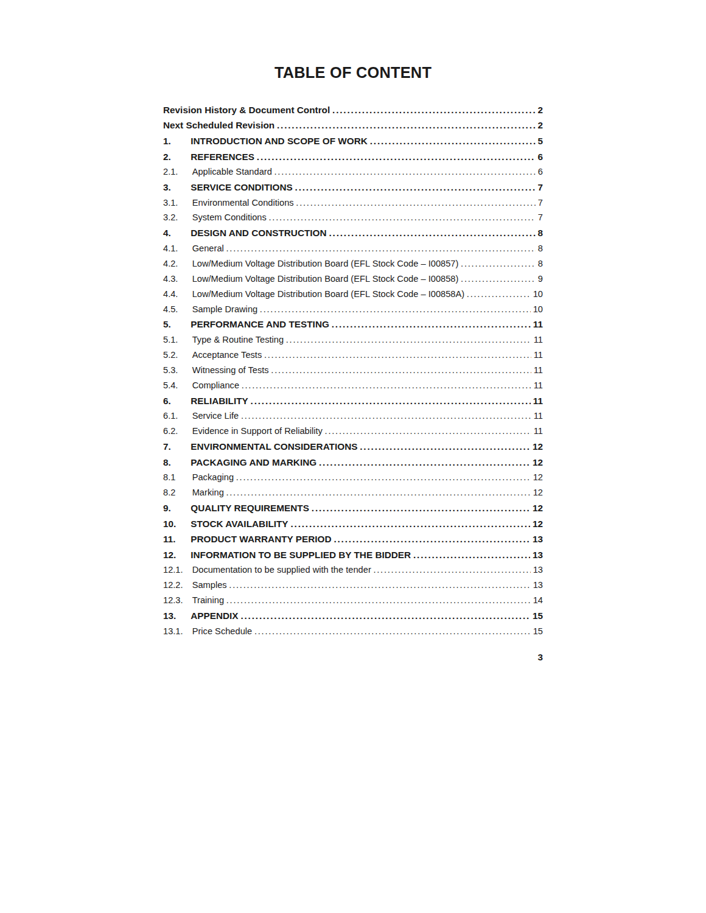TABLE OF CONTENT
Revision History & Document Control ............................................................................... 2
Next Scheduled Revision ..................................................................................... 2
1. INTRODUCTION AND SCOPE OF WORK ..................................................................... 5
2. REFERENCES ..................................................................................... 6
2.1. Applicable Standard ..................................................................................... 6
3. SERVICE CONDITIONS ..................................................................................... 7
3.1. Environmental Conditions ............................................................................... 7
3.2. System Conditions ....................................................................................... 7
4. DESIGN AND CONSTRUCTION ............................................................................... 8
4.1. General ................................................................................................. 8
4.2. Low/Medium Voltage Distribution Board (EFL Stock Code – I00857) ................................ 8
4.3. Low/Medium Voltage Distribution Board (EFL Stock Code – I00858) ................................ 9
4.4. Low/Medium Voltage Distribution Board (EFL Stock Code – I00858A) ............................. 10
4.5. Sample Drawing ............................................................................................. 10
5. PERFORMANCE AND TESTING ............................................................................. 11
5.1. Type & Routine Testing ................................................................................. 11
5.2. Acceptance Tests ......................................................................................... 11
5.3. Witnessing of Tests ..................................................................................... 11
5.4. Compliance ............................................................................................. 11
6. RELIABILITY ..................................................................................... 11
6.1. Service Life ............................................................................................. 11
6.2. Evidence in Support of Reliability ......................................................................... 11
7. ENVIRONMENTAL CONSIDERATIONS ..................................................................... 12
8. PACKAGING AND MARKING ................................................................................. 12
8.1 Packaging ................................................................................................. 12
8.2 Marking ................................................................................................. 12
9. QUALITY REQUIREMENTS ................................................................................. 12
10. STOCK AVAILABILITY ..................................................................................... 12
11. PRODUCT WARRANTY PERIOD ............................................................................. 13
12. INFORMATION TO BE SUPPLIED BY THE BIDDER ..................................................... 13
12.1. Documentation to be supplied with the tender ....................................................... 13
12.2. Samples ................................................................................................. 13
12.3. Training ................................................................................................. 14
13. APPENDIX ..................................................................................... 15
13.1. Price Schedule ................................................................................................. 15
3